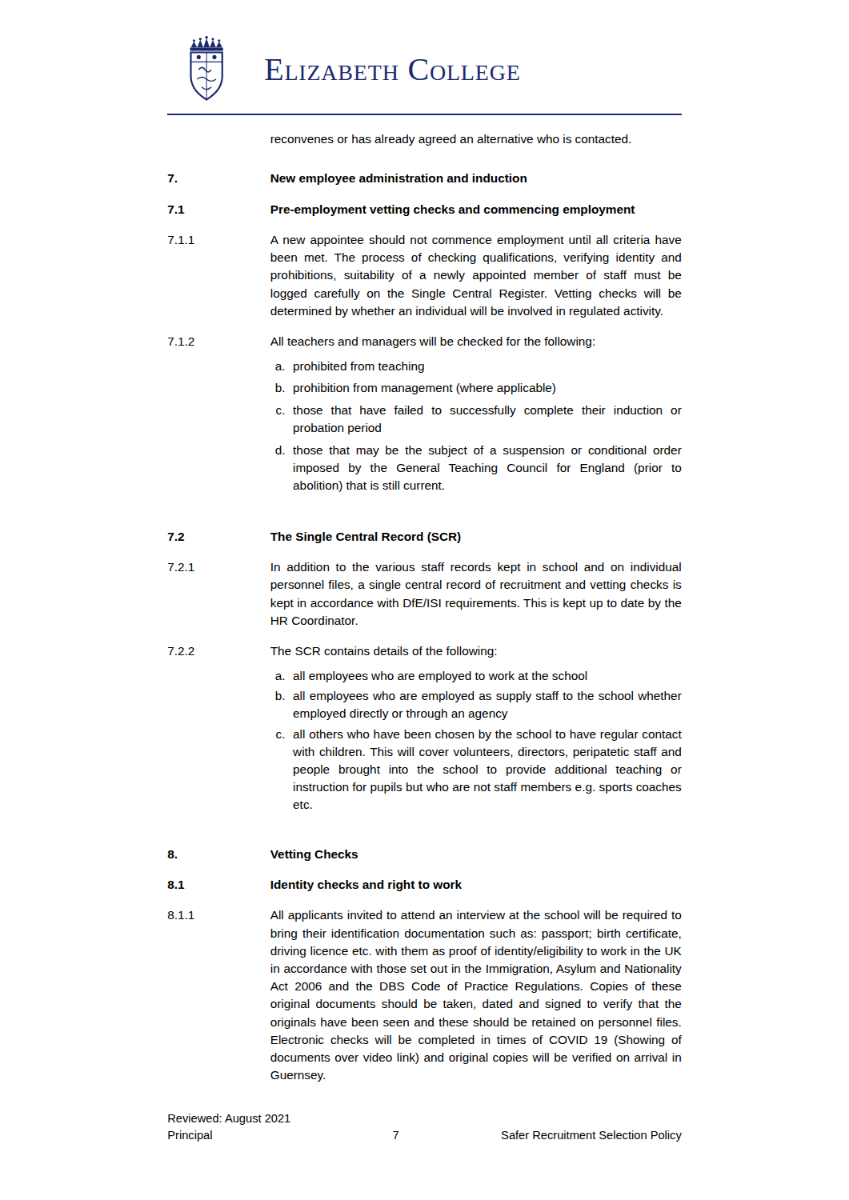Elizabeth College
reconvenes or has already agreed an alternative who is contacted.
7.
New employee administration and induction
7.1
Pre-employment vetting checks and commencing employment
7.1.1
A new appointee should not commence employment until all criteria have been met. The process of checking qualifications, verifying identity and prohibitions, suitability of a newly appointed member of staff must be logged carefully on the Single Central Register. Vetting checks will be determined by whether an individual will be involved in regulated activity.
7.1.2
All teachers and managers will be checked for the following:
prohibited from teaching
prohibition from management (where applicable)
those that have failed to successfully complete their induction or probation period
those that may be the subject of a suspension or conditional order imposed by the General Teaching Council for England (prior to abolition) that is still current.
7.2
The Single Central Record (SCR)
7.2.1
In addition to the various staff records kept in school and on individual personnel files, a single central record of recruitment and vetting checks is kept in accordance with DfE/ISI requirements. This is kept up to date by the HR Coordinator.
7.2.2
The SCR contains details of the following:
all employees who are employed to work at the school
all employees who are employed as supply staff to the school whether employed directly or through an agency
all others who have been chosen by the school to have regular contact with children. This will cover volunteers, directors, peripatetic staff and people brought into the school to provide additional teaching or instruction for pupils but who are not staff members e.g. sports coaches etc.
8.
Vetting Checks
8.1
Identity checks and right to work
8.1.1
All applicants invited to attend an interview at the school will be required to bring their identification documentation such as: passport; birth certificate, driving licence etc. with them as proof of identity/eligibility to work in the UK in accordance with those set out in the Immigration, Asylum and Nationality Act 2006 and the DBS Code of Practice Regulations. Copies of these original documents should be taken, dated and signed to verify that the originals have been seen and these should be retained on personnel files. Electronic checks will be completed in times of COVID 19 (Showing of documents over video link) and original copies will be verified on arrival in Guernsey.
Reviewed: August 2021
Principal
7
Safer Recruitment Selection Policy